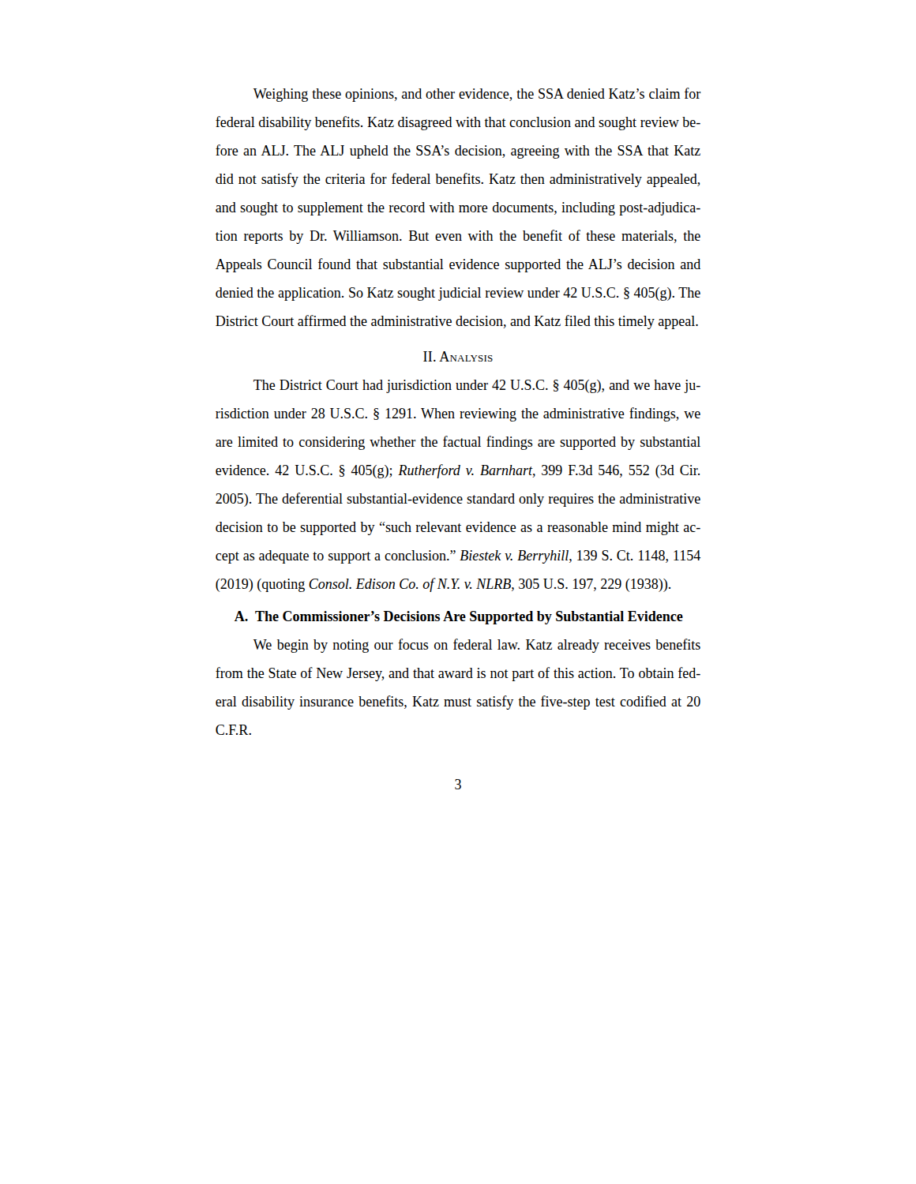Weighing these opinions, and other evidence, the SSA denied Katz’s claim for federal disability benefits. Katz disagreed with that conclusion and sought review before an ALJ. The ALJ upheld the SSA’s decision, agreeing with the SSA that Katz did not satisfy the criteria for federal benefits. Katz then administratively appealed, and sought to supplement the record with more documents, including post-adjudication reports by Dr. Williamson. But even with the benefit of these materials, the Appeals Council found that substantial evidence supported the ALJ’s decision and denied the application. So Katz sought judicial review under 42 U.S.C. § 405(g). The District Court affirmed the administrative decision, and Katz filed this timely appeal.
II. Analysis
The District Court had jurisdiction under 42 U.S.C. § 405(g), and we have jurisdiction under 28 U.S.C. § 1291. When reviewing the administrative findings, we are limited to considering whether the factual findings are supported by substantial evidence. 42 U.S.C. § 405(g); Rutherford v. Barnhart, 399 F.3d 546, 552 (3d Cir. 2005). The deferential substantial-evidence standard only requires the administrative decision to be supported by “such relevant evidence as a reasonable mind might accept as adequate to support a conclusion.” Biestek v. Berryhill, 139 S. Ct. 1148, 1154 (2019) (quoting Consol. Edison Co. of N.Y. v. NLRB, 305 U.S. 197, 229 (1938)).
A. The Commissioner’s Decisions Are Supported by Substantial Evidence
We begin by noting our focus on federal law. Katz already receives benefits from the State of New Jersey, and that award is not part of this action. To obtain federal disability insurance benefits, Katz must satisfy the five-step test codified at 20 C.F.R.
3